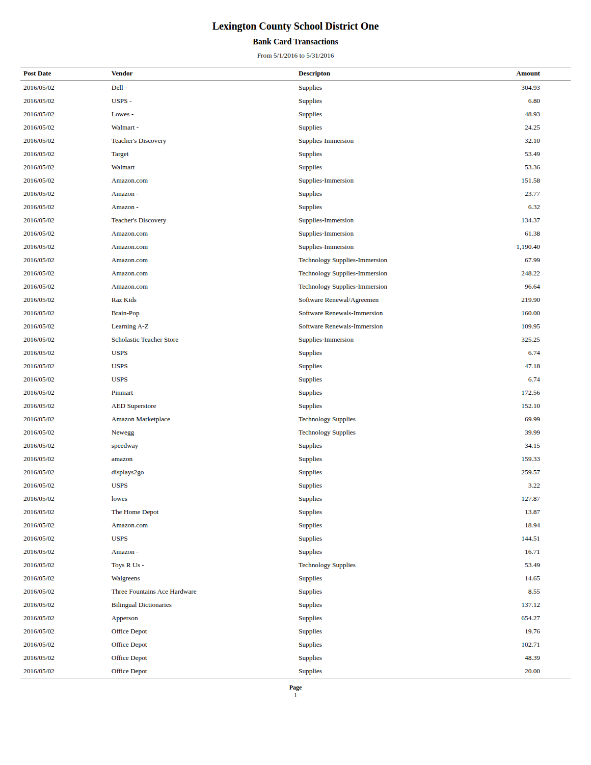Lexington County School District One
Bank Card Transactions
From 5/1/2016 to 5/31/2016
| Post Date | Vendor | Descripton | Amount |
| --- | --- | --- | --- |
| 2016/05/02 | Dell - | Supplies | 304.93 |
| 2016/05/02 | USPS - | Supplies | 6.80 |
| 2016/05/02 | Lowes - | Supplies | 48.93 |
| 2016/05/02 | Walmart - | Supplies | 24.25 |
| 2016/05/02 | Teacher's Discovery | Supplies-Immersion | 32.10 |
| 2016/05/02 | Target | Supplies | 53.49 |
| 2016/05/02 | Walmart | Supplies | 53.36 |
| 2016/05/02 | Amazon.com | Supplies-Immersion | 151.58 |
| 2016/05/02 | Amazon - | Supplies | 23.77 |
| 2016/05/02 | Amazon - | Supplies | 6.32 |
| 2016/05/02 | Teacher's Discovery | Supplies-Immersion | 134.37 |
| 2016/05/02 | Amazon.com | Supplies-Immersion | 61.38 |
| 2016/05/02 | Amazon.com | Supplies-Immersion | 1,190.40 |
| 2016/05/02 | Amazon.com | Technology Supplies-Immersion | 67.99 |
| 2016/05/02 | Amazon.com | Technology Supplies-Immersion | 248.22 |
| 2016/05/02 | Amazon.com | Technology Supplies-Immersion | 96.64 |
| 2016/05/02 | Raz Kids | Software Renewal/Agreemen | 219.90 |
| 2016/05/02 | Brain-Pop | Software Renewals-Immersion | 160.00 |
| 2016/05/02 | Learning A-Z | Software Renewals-Immersion | 109.95 |
| 2016/05/02 | Scholastic Teacher Store | Supplies-Immersion | 325.25 |
| 2016/05/02 | USPS | Supplies | 6.74 |
| 2016/05/02 | USPS | Supplies | 47.18 |
| 2016/05/02 | USPS | Supplies | 6.74 |
| 2016/05/02 | Pinmart | Supplies | 172.56 |
| 2016/05/02 | AED Superstore | Supplies | 152.10 |
| 2016/05/02 | Amazon Marketplace | Technology Supplies | 69.99 |
| 2016/05/02 | Newegg | Technology Supplies | 39.99 |
| 2016/05/02 | speedway | Supplies | 34.15 |
| 2016/05/02 | amazon | Supplies | 159.33 |
| 2016/05/02 | displays2go | Supplies | 259.57 |
| 2016/05/02 | USPS | Supplies | 3.22 |
| 2016/05/02 | lowes | Supplies | 127.87 |
| 2016/05/02 | The Home Depot | Supplies | 13.87 |
| 2016/05/02 | Amazon.com | Supplies | 18.94 |
| 2016/05/02 | USPS | Supplies | 144.51 |
| 2016/05/02 | Amazon - | Supplies | 16.71 |
| 2016/05/02 | Toys R Us - | Technology Supplies | 53.49 |
| 2016/05/02 | Walgreens | Supplies | 14.65 |
| 2016/05/02 | Three Fountains Ace Hardware | Supplies | 8.55 |
| 2016/05/02 | Bilingual Dictionaries | Supplies | 137.12 |
| 2016/05/02 | Apperson | Supplies | 654.27 |
| 2016/05/02 | Office Depot | Supplies | 19.76 |
| 2016/05/02 | Office Depot | Supplies | 102.71 |
| 2016/05/02 | Office Depot | Supplies | 48.39 |
| 2016/05/02 | Office Depot | Supplies | 20.00 |
Page
1